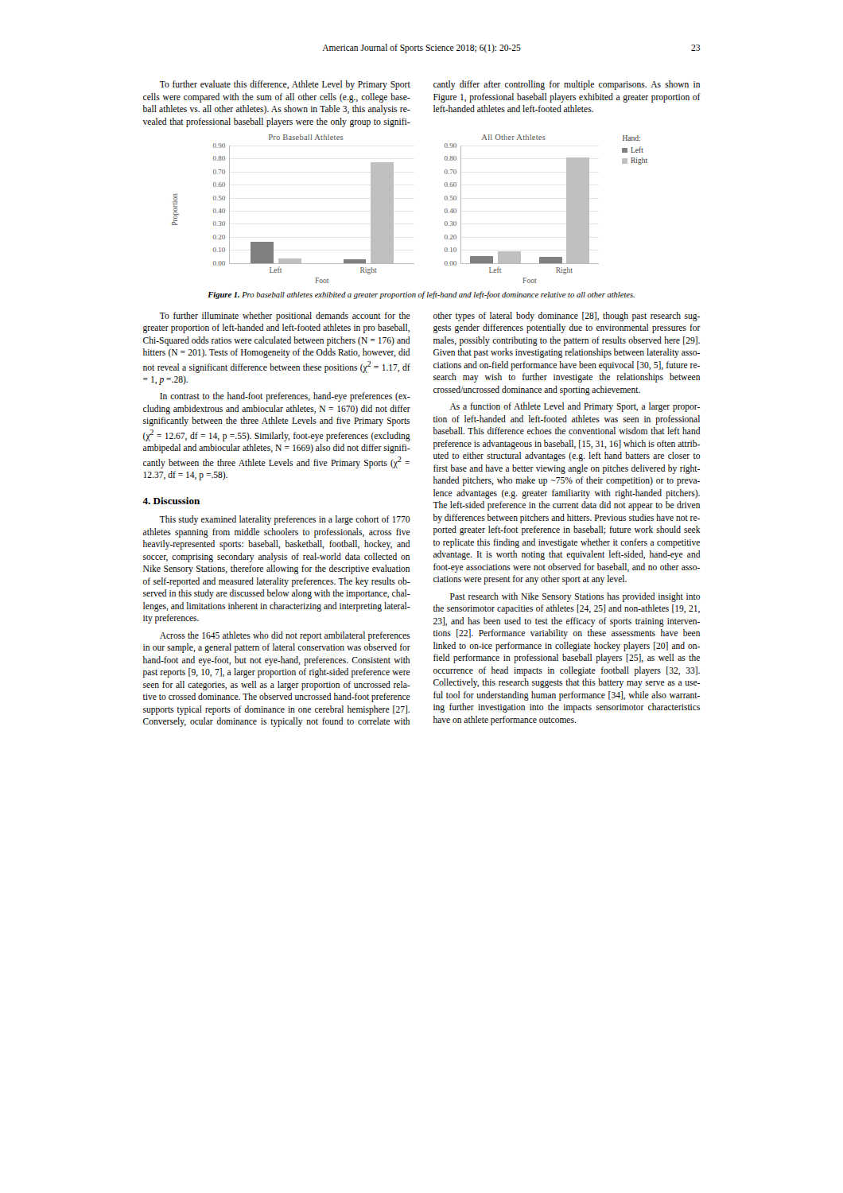American Journal of Sports Science 2018; 6(1): 20-25
23
To further evaluate this difference, Athlete Level by Primary Sport cells were compared with the sum of all other cells (e.g., college baseball athletes vs. all other athletes). As shown in Table 3, this analysis revealed that professional baseball players were the only group to significantly differ after controlling for multiple comparisons. As shown in Figure 1, professional baseball players exhibited a greater proportion of left-handed athletes and left-footed athletes.
Pro Baseball Athletes
Proportion
0.90 0.80 0.70 0.60 0.50 0.40 0.30 0.20 0.10 0.00
Left Right
Foot
All Other Athletes
Hand:
Left
Right
0.90 0.80 0.70 0.60 0.50 0.40 0.30 0.20 0.10 0.00
Left Right
Foot
Figure 1. Pro baseball athletes exhibited a greater proportion of left-hand and left-foot dominance relative to all other athletes.
To further illuminate whether positional demands account for the greater proportion of left-handed and left-footed athletes in pro baseball, Chi-Squared odds ratios were calculated between pitchers (N = 176) and hitters (N = 201). Tests of Homogeneity of the Odds Ratio, however, did not reveal a significant difference between these positions (χ2 = 1.17, df = 1, p =.28).
In contrast to the hand-foot preferences, hand-eye preferences (excluding ambidextrous and ambiocular athletes, N = 1670) did not differ significantly between the three Athlete Levels and five Primary Sports (χ2 = 12.67, df = 14, p =.55). Similarly, foot-eye preferences (excluding ambipedal and ambiocular athletes, N = 1669) also did not differ significantly between the three Athlete Levels and five Primary Sports (χ2 = 12.37, df = 14, p =.58).
4. Discussion
This study examined laterality preferences in a large cohort of 1770 athletes spanning from middle schoolers to professionals, across five heavily-represented sports: baseball, basketball, football, hockey, and soccer, comprising secondary analysis of real-world data collected on Nike Sensory Stations, therefore allowing for the descriptive evaluation of self-reported and measured laterality preferences. The key results observed in this study are discussed below along with the importance, challenges, and limitations inherent in characterizing and interpreting laterality preferences.
Across the 1645 athletes who did not report ambilateral preferences in our sample, a general pattern of lateral conservation was observed for hand-foot and eye-foot, but not eye-hand, preferences. Consistent with past reports [9, 10, 7], a larger proportion of right-sided preference were seen for all categories, as well as a larger proportion of uncrossed relative to crossed dominance. The observed uncrossed hand-foot preference supports typical reports of dominance in one cerebral hemisphere [27]. Conversely, ocular dominance is typically not found to correlate with other types of lateral body dominance [28], though past research suggests gender differences potentially due to environmental pressures for males, possibly contributing to the pattern of results observed here [29]. Given that past works investigating relationships between laterality associations and on-field performance have been equivocal [30, 5], future research may wish to further investigate the relationships between crossed/uncrossed dominance and sporting achievement.
As a function of Athlete Level and Primary Sport, a larger proportion of left-handed and left-footed athletes was seen in professional baseball. This difference echoes the conventional wisdom that left hand preference is advantageous in baseball, [15, 31, 16] which is often attributed to either structural advantages (e.g. left hand batters are closer to first base and have a better viewing angle on pitches delivered by right-handed pitchers, who make up ~75% of their competition) or to prevalence advantages (e.g. greater familiarity with right-handed pitchers). The left-sided preference in the current data did not appear to be driven by differences between pitchers and hitters. Previous studies have not reported greater left-foot preference in baseball; future work should seek to replicate this finding and investigate whether it confers a competitive advantage. It is worth noting that equivalent left-sided, hand-eye and foot-eye associations were not observed for baseball, and no other associations were present for any other sport at any level.
Past research with Nike Sensory Stations has provided insight into the sensorimotor capacities of athletes [24, 25] and non-athletes [19, 21, 23], and has been used to test the efficacy of sports training interventions [22]. Performance variability on these assessments have been linked to on-ice performance in collegiate hockey players [20] and on-field performance in professional baseball players [25], as well as the occurrence of head impacts in collegiate football players [32, 33]. Collectively, this research suggests that this battery may serve as a useful tool for understanding human performance [34], while also warranting further investigation into the impacts sensorimotor characteristics have on athlete performance outcomes.